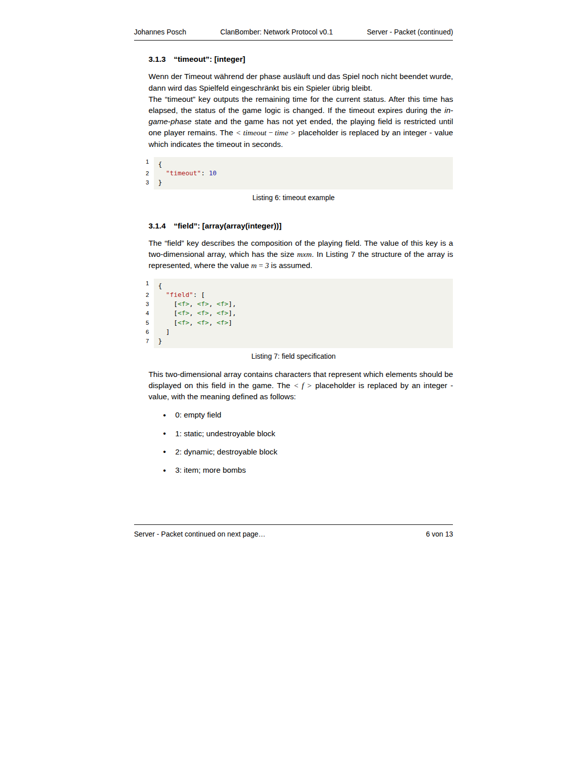Johannes Posch
ClanBomber: Network Protocol v0.1
Server - Packet (continued)
3.1.3“timeout”: [integer]
Wenn der Timeout während der phase ausläuft und das Spiel noch nicht beendet wurde, dann wird das Spielfeld eingeschränkt bis ein Spieler übrig bleibt.
The “timeout” key outputs the remaining time for the current status. After this time has elapsed, the status of the game logic is changed. If the timeout expires during the in-game-phase state and the game has not yet ended, the playing field is restricted until one player remains. The < timeout − time > placeholder is replaced by an integer - value which indicates the timeout in seconds.
| 1 | { |
| 2 | "timeout" : 10 |
| 3 | } |
Listing 6: timeout example
3.1.4“field”: [array(array(integer))]
The “field” key describes the composition of the playing field. The value of this key is a two-dimensional array, which has the size mxm. In Listing 7 the structure of the array is represented, where the value m = 3 is assumed.
| 1 | { |
| 2 | "field" : [ |
| 3 | [ <f> , <f> , <f> ], |
| 4 | [ <f> , <f> , <f> ], |
| 5 | [ <f> , <f> , <f> ] |
| 6 | ] |
| 7 | } |
Listing 7: field specification
This two-dimensional array contains characters that represent which elements should be displayed on this field in the game. The < f > placeholder is replaced by an integer - value, with the meaning defined as follows:
0: empty field
1: static; undestroyable block
2: dynamic; destroyable block
3: item; more bombs
Server - Packet continued on next page…
6 von 13